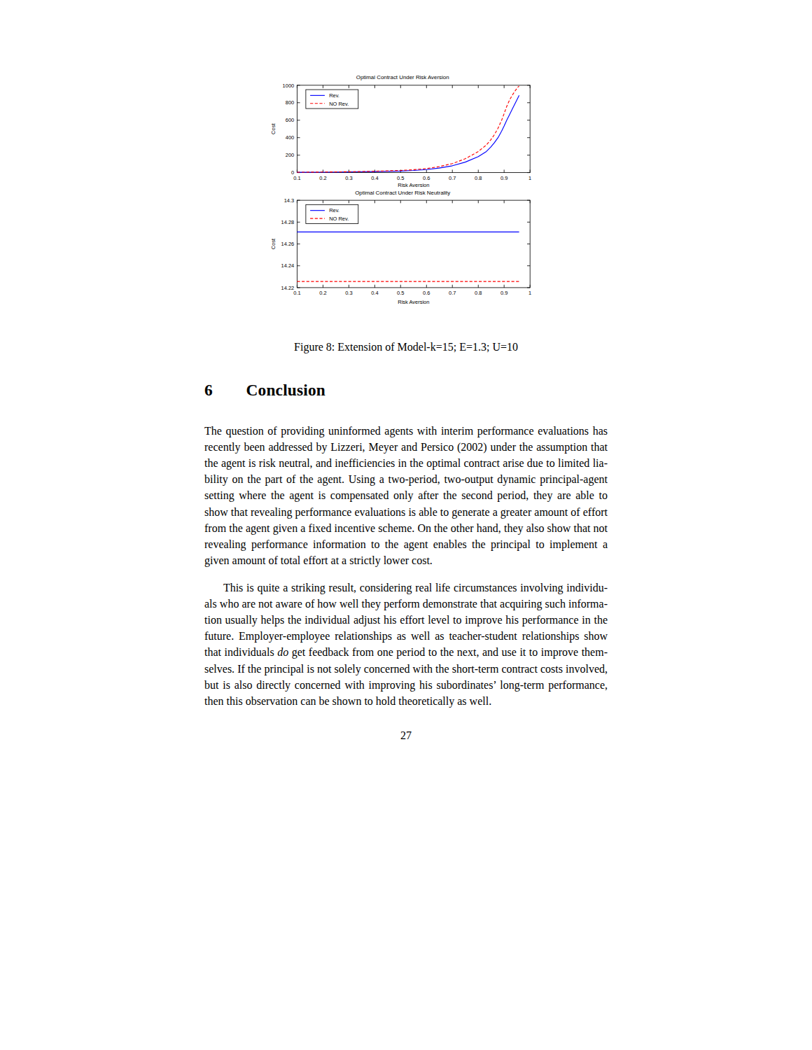Optimal Contract Under Risk Aversion 1000 800 600 400 200 0 0.1 0.2 0.3 0.4 0.5 0.6 0.7 0.8 0.9 1 Risk Aversion Cost Rev. NO Rev. Optimal Contract Under Risk Neutrality 14.3 14.28 14.26 14.24 14.22 0.1 0.2 0.3 0.4 0.5 0.6 0.7 0.8 0.9 1 Risk Aversion Cost Rev. NO Rev.
Figure 8: Extension of Model-k=15; E=1.3; U=10
6 Conclusion
The question of providing uninformed agents with interim performance evaluations has recently been addressed by Lizzeri, Meyer and Persico (2002) under the assumption that the agent is risk neutral, and inefficiencies in the optimal contract arise due to limited liability on the part of the agent. Using a two-period, two-output dynamic principal-agent setting where the agent is compensated only after the second period, they are able to show that revealing performance evaluations is able to generate a greater amount of effort from the agent given a fixed incentive scheme. On the other hand, they also show that not revealing performance information to the agent enables the principal to implement a given amount of total effort at a strictly lower cost.
This is quite a striking result, considering real life circumstances involving individuals who are not aware of how well they perform demonstrate that acquiring such information usually helps the individual adjust his effort level to improve his performance in the future. Employer-employee relationships as well as teacher-student relationships show that individuals do get feedback from one period to the next, and use it to improve themselves. If the principal is not solely concerned with the short-term contract costs involved, but is also directly concerned with improving his subordinates’ long-term performance, then this observation can be shown to hold theoretically as well.
27